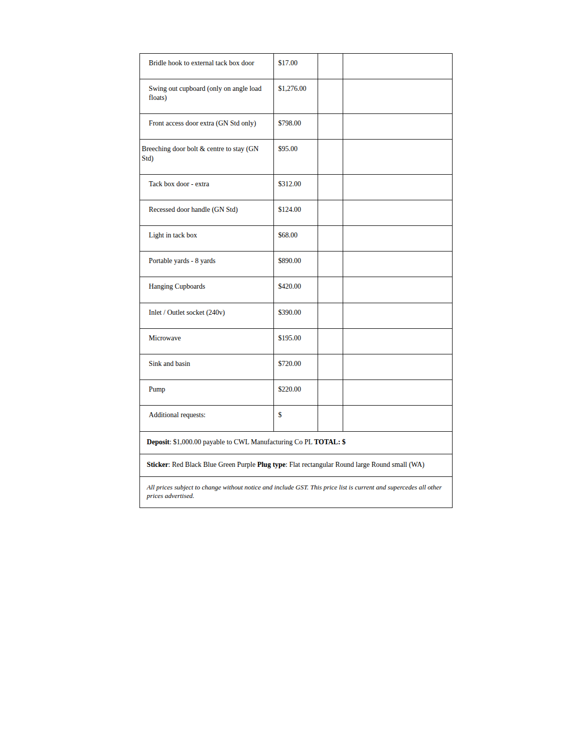| Bridle hook to external tack box door | $17.00 | | |
| Swing out cupboard (only on angle load floats) | $1,276.00 | | |
| Front access door extra (GN Std only) | $798.00 | | |
| Breeching door bolt & centre to stay (GN Std) | $95.00 | | |
| Tack box door - extra | $312.00 | | |
| Recessed door handle (GN Std) | $124.00 | | |
| Light in tack box | $68.00 | | |
| Portable yards - 8 yards | $890.00 | | |
| Hanging Cupboards | $420.00 | | |
| Inlet / Outlet socket (240v) | $390.00 | | |
| Microwave | $195.00 | | |
| Sink and basin | $720.00 | | |
| Pump | $220.00 | | |
| Additional requests: | $ | | |
| Deposit : $1,000.00 payable to CWL Manufacturing Co PL TOTAL: $ |
| Sticker : Red Black Blue Green Purple Plug type : Flat rectangular Round large Round small (WA) |
| All prices subject to change without notice and include GST. This price list is current and supercedes all other prices advertised. |